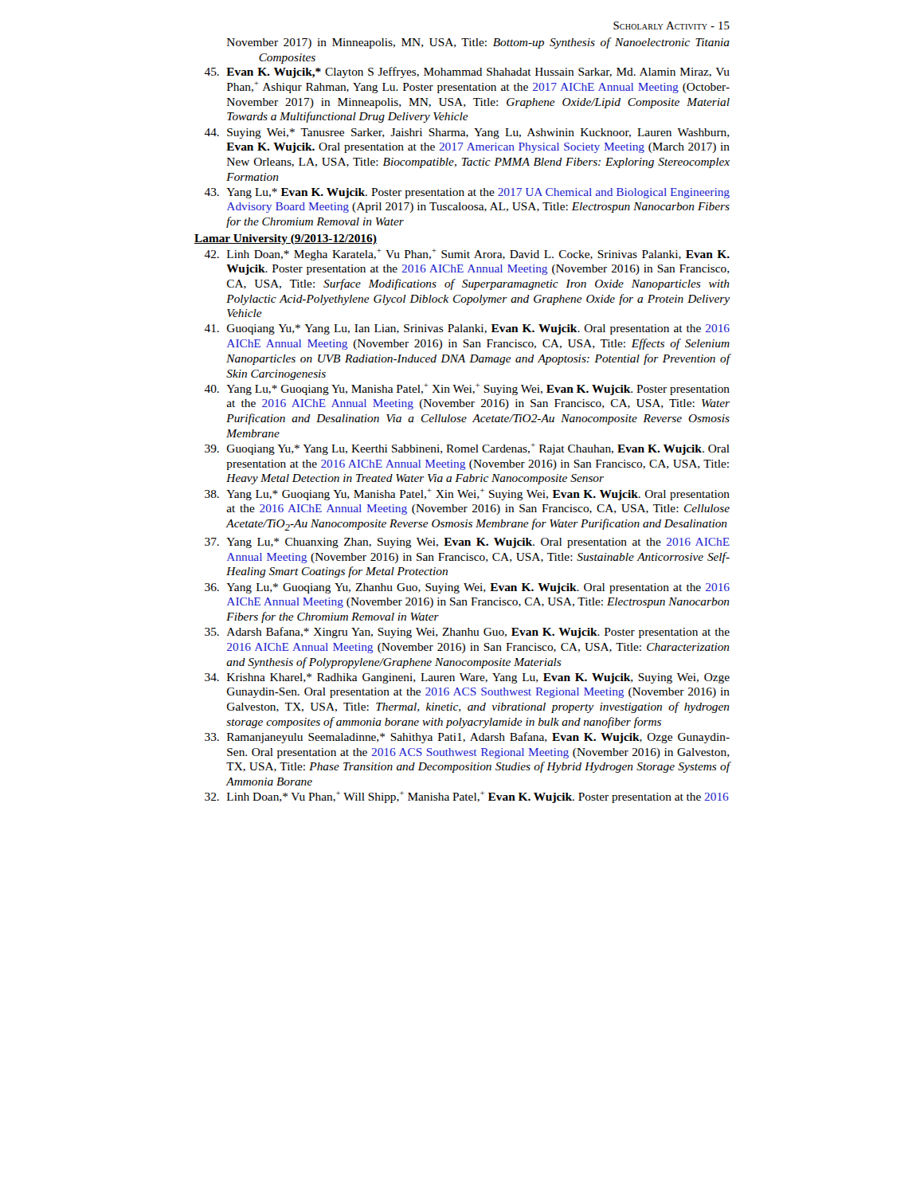Scholarly Activity - 15
November 2017) in Minneapolis, MN, USA, Title: Bottom-up Synthesis of Nanoelectronic Titania Composites
45. Evan K. Wujcik,* Clayton S Jeffryes, Mohammad Shahadat Hussain Sarkar, Md. Alamin Miraz, Vu Phan,+ Ashiqur Rahman, Yang Lu. Poster presentation at the 2017 AIChE Annual Meeting (October-November 2017) in Minneapolis, MN, USA, Title: Graphene Oxide/Lipid Composite Material Towards a Multifunctional Drug Delivery Vehicle
44. Suying Wei,* Tanusree Sarker, Jaishri Sharma, Yang Lu, Ashwinin Kucknoor, Lauren Washburn, Evan K. Wujcik. Oral presentation at the 2017 American Physical Society Meeting (March 2017) in New Orleans, LA, USA, Title: Biocompatible, Tactic PMMA Blend Fibers: Exploring Stereocomplex Formation
43. Yang Lu,* Evan K. Wujcik. Poster presentation at the 2017 UA Chemical and Biological Engineering Advisory Board Meeting (April 2017) in Tuscaloosa, AL, USA, Title: Electrospun Nanocarbon Fibers for the Chromium Removal in Water
Lamar University (9/2013-12/2016)
42. Linh Doan,* Megha Karatela,+ Vu Phan,+ Sumit Arora, David L. Cocke, Srinivas Palanki, Evan K. Wujcik. Poster presentation at the 2016 AIChE Annual Meeting (November 2016) in San Francisco, CA, USA, Title: Surface Modifications of Superparamagnetic Iron Oxide Nanoparticles with Polylactic Acid-Polyethylene Glycol Diblock Copolymer and Graphene Oxide for a Protein Delivery Vehicle
41. Guoqiang Yu,* Yang Lu, Ian Lian, Srinivas Palanki, Evan K. Wujcik. Oral presentation at the 2016 AIChE Annual Meeting (November 2016) in San Francisco, CA, USA, Title: Effects of Selenium Nanoparticles on UVB Radiation-Induced DNA Damage and Apoptosis: Potential for Prevention of Skin Carcinogenesis
40. Yang Lu,* Guoqiang Yu, Manisha Patel,+ Xin Wei,+ Suying Wei, Evan K. Wujcik. Poster presentation at the 2016 AIChE Annual Meeting (November 2016) in San Francisco, CA, USA, Title: Water Purification and Desalination Via a Cellulose Acetate/TiO2-Au Nanocomposite Reverse Osmosis Membrane
39. Guoqiang Yu,* Yang Lu, Keerthi Sabbineni, Romel Cardenas,+ Rajat Chauhan, Evan K. Wujcik. Oral presentation at the 2016 AIChE Annual Meeting (November 2016) in San Francisco, CA, USA, Title: Heavy Metal Detection in Treated Water Via a Fabric Nanocomposite Sensor
38. Yang Lu,* Guoqiang Yu, Manisha Patel,+ Xin Wei,+ Suying Wei, Evan K. Wujcik. Oral presentation at the 2016 AIChE Annual Meeting (November 2016) in San Francisco, CA, USA, Title: Cellulose Acetate/TiO2-Au Nanocomposite Reverse Osmosis Membrane for Water Purification and Desalination
37. Yang Lu,* Chuanxing Zhan, Suying Wei, Evan K. Wujcik. Oral presentation at the 2016 AIChE Annual Meeting (November 2016) in San Francisco, CA, USA, Title: Sustainable Anticorrosive Self-Healing Smart Coatings for Metal Protection
36. Yang Lu,* Guoqiang Yu, Zhanhu Guo, Suying Wei, Evan K. Wujcik. Oral presentation at the 2016 AIChE Annual Meeting (November 2016) in San Francisco, CA, USA, Title: Electrospun Nanocarbon Fibers for the Chromium Removal in Water
35. Adarsh Bafana,* Xingru Yan, Suying Wei, Zhanhu Guo, Evan K. Wujcik. Poster presentation at the 2016 AIChE Annual Meeting (November 2016) in San Francisco, CA, USA, Title: Characterization and Synthesis of Polypropylene/Graphene Nanocomposite Materials
34. Krishna Kharel,* Radhika Gangineni, Lauren Ware, Yang Lu, Evan K. Wujcik, Suying Wei, Ozge Gunaydin-Sen. Oral presentation at the 2016 ACS Southwest Regional Meeting (November 2016) in Galveston, TX, USA, Title: Thermal, kinetic, and vibrational property investigation of hydrogen storage composites of ammonia borane with polyacrylamide in bulk and nanofiber forms
33. Ramanjaneyulu Seemaladinne,* Sahithya Pati1, Adarsh Bafana, Evan K. Wujcik, Ozge Gunaydin-Sen. Oral presentation at the 2016 ACS Southwest Regional Meeting (November 2016) in Galveston, TX, USA, Title: Phase Transition and Decomposition Studies of Hybrid Hydrogen Storage Systems of Ammonia Borane
32. Linh Doan,* Vu Phan,+ Will Shipp,+ Manisha Patel,+ Evan K. Wujcik. Poster presentation at the 2016